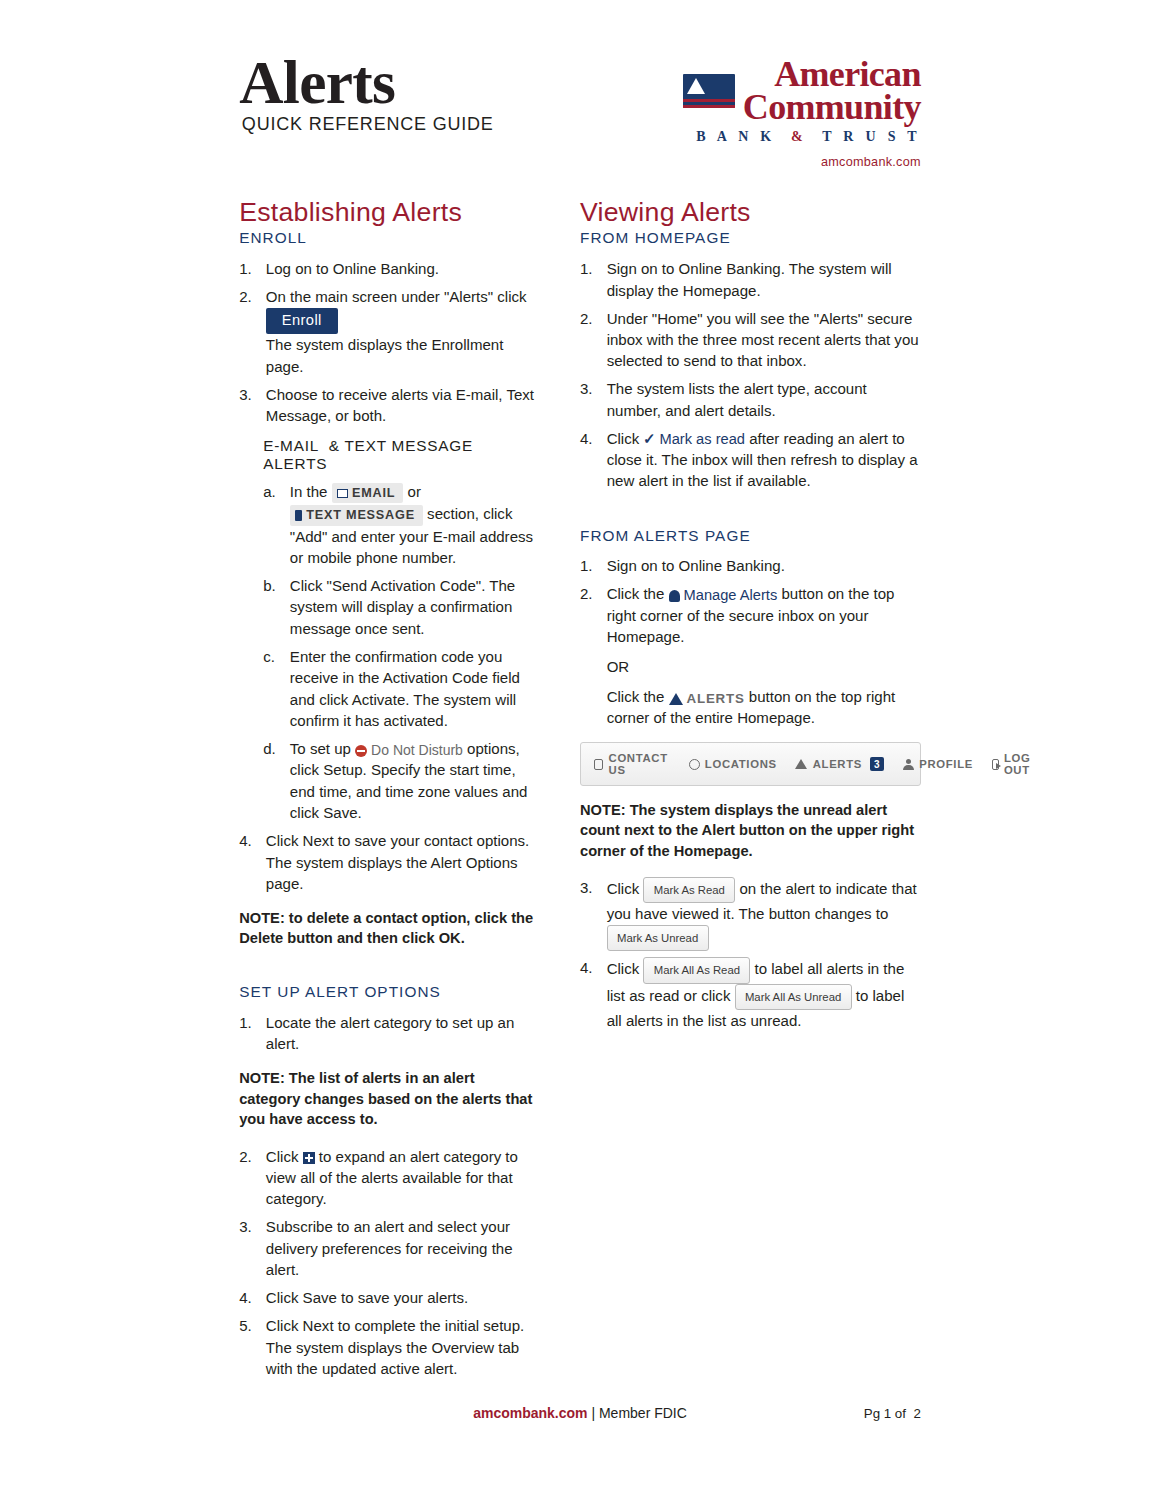Alerts
QUICK REFERENCE GUIDE
AmericanCommunity
B A N K & T R U S T
amcombank.com
Establishing Alerts
ENROLL
1. Log on to Online Banking.
2. On the main screen under "Alerts" click Enroll
The system displays the Enrollment page.
3. Choose to receive alerts via E-mail, Text Message, or both.
E-MAIL & TEXT MESSAGE ALERTS
a. In the EMAIL or TEXT MESSAGE section, click "Add" and enter your E-mail address or mobile phone number.
b. Click "Send Activation Code". The system will display a confirmation message once sent.
c. Enter the confirmation code you receive in the Activation Code field and click Activate. The system will confirm it has activated.
d. To set up Do Not Disturb options, click Setup. Specify the start time, end time, and time zone values and click Save.
4. Click Next to save your contact options. The system displays the Alert Options page.
NOTE: to delete a contact option, click the Delete button and then click OK.
SET UP ALERT OPTIONS
1. Locate the alert category to set up an alert.
NOTE: The list of alerts in an alert category changes based on the alerts that you have access to.
2. Click to expand an alert category to view all of the alerts available for that category.
3. Subscribe to an alert and select your delivery preferences for receiving the alert.
4. Click Save to save your alerts.
5. Click Next to complete the initial setup. The system displays the Overview tab with the updated active alert.
Viewing Alerts
FROM HOMEPAGE
1. Sign on to Online Banking. The system will display the Homepage.
2. Under "Home" you will see the "Alerts" secure inbox with the three most recent alerts that you selected to send to that inbox.
3. The system lists the alert type, account number, and alert details.
4. Click ✓Mark as read after reading an alert to close it. The inbox will then refresh to display a new alert in the list if available.
FROM ALERTS PAGE
1. Sign on to Online Banking.
2. Click the Manage Alerts button on the top right corner of the secure inbox on your Homepage.
OR
Click the ALERTS button on the top right corner of the entire Homepage.
CONTACT US LOCATIONS ALERTS3 PROFILE LOG OUT
NOTE: The system displays the unread alert count next to the Alert button on the upper right corner of the Homepage.
3. Click Mark As Read on the alert to indicate that you have viewed it. The button changes to Mark As Unread
4. Click Mark All As Read to label all alerts in the list as read or click Mark All As Unread to label all alerts in the list as unread.
amcombank.com | Member FDIC
Pg 1 of 2